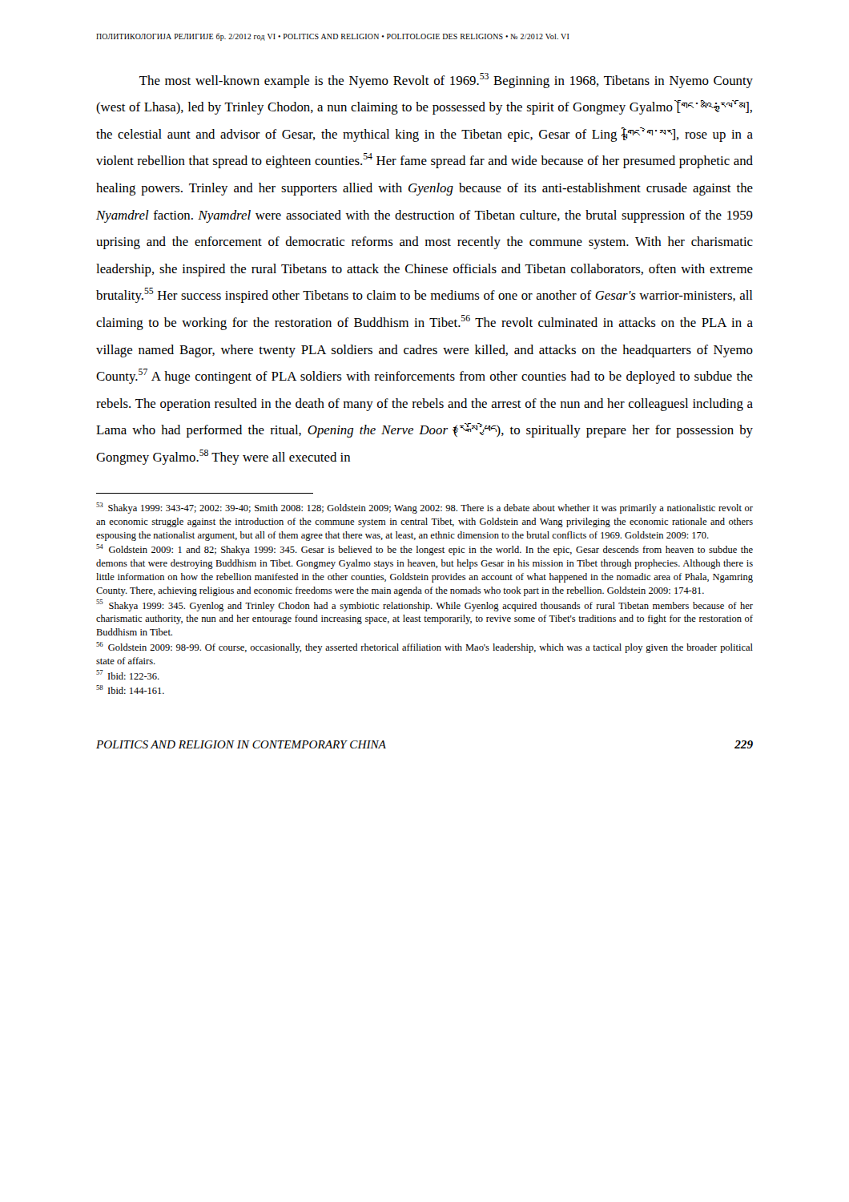ПОЛИТИКОЛОГИЈА РЕЛИГИЈЕ бр. 2/2012 год VI • POLITICS AND RELIGION • POLITOLOGIE DES RELIGIONS • № 2/2012 Vol. VI
The most well-known example is the Nyemo Revolt of 1969.53 Beginning in 1968, Tibetans in Nyemo County (west of Lhasa), led by Trinley Chodon, a nun claiming to be possessed by the spirit of Gongmey Gyalmo [གོང་མའི་རྒྱལ་མོ], the celestial aunt and advisor of Gesar, the mythical king in the Tibetan epic, Gesar of Ling [གླིང་གེ་སར], rose up in a violent rebellion that spread to eighteen counties.54 Her fame spread far and wide because of her presumed prophetic and healing powers. Trinley and her supporters allied with Gyenlog because of its anti-establishment crusade against the Nyamdrel faction. Nyamdrel were associated with the destruction of Tibetan culture, the brutal suppression of the 1959 uprising and the enforcement of democratic reforms and most recently the commune system. With her charismatic leadership, she inspired the rural Tibetans to attack the Chinese officials and Tibetan collaborators, often with extreme brutality.55 Her success inspired other Tibetans to claim to be mediums of one or another of Gesar's warrior-ministers, all claiming to be working for the restoration of Buddhism in Tibet.56 The revolt culminated in attacks on the PLA in a village named Bagor, where twenty PLA soldiers and cadres were killed, and attacks on the headquarters of Nyemo County.57 A huge contingent of PLA soldiers with reinforcements from other counties had to be deployed to subdue the rebels. The operation resulted in the death of many of the rebels and the arrest of the nun and her colleaguesl including a Lama who had performed the ritual, Opening the Nerve Door (རྩ་སྒོ་ཕྱེད), to spiritually prepare her for possession by Gongmey Gyalmo.58 They were all executed in
53 Shakya 1999: 343-47; 2002: 39-40; Smith 2008: 128; Goldstein 2009; Wang 2002: 98. There is a debate about whether it was primarily a nationalistic revolt or an economic struggle against the introduction of the commune system in central Tibet, with Goldstein and Wang privileging the economic rationale and others espousing the nationalist argument, but all of them agree that there was, at least, an ethnic dimension to the brutal conflicts of 1969. Goldstein 2009: 170.
54 Goldstein 2009: 1 and 82; Shakya 1999: 345. Gesar is believed to be the longest epic in the world. In the epic, Gesar descends from heaven to subdue the demons that were destroying Buddhism in Tibet. Gongmey Gyalmo stays in heaven, but helps Gesar in his mission in Tibet through prophecies. Although there is little information on how the rebellion manifested in the other counties, Goldstein provides an account of what happened in the nomadic area of Phala, Ngamring County. There, achieving religious and economic freedoms were the main agenda of the nomads who took part in the rebellion. Goldstein 2009: 174-81.
55 Shakya 1999: 345. Gyenlog and Trinley Chodon had a symbiotic relationship. While Gyenlog acquired thousands of rural Tibetan members because of her charismatic authority, the nun and her entourage found increasing space, at least temporarily, to revive some of Tibet's traditions and to fight for the restoration of Buddhism in Tibet.
56 Goldstein 2009: 98-99. Of course, occasionally, they asserted rhetorical affiliation with Mao's leadership, which was a tactical ploy given the broader political state of affairs.
57 Ibid: 122-36.
58 Ibid: 144-161.
POLITICS AND RELIGION IN CONTEMPORARY CHINA 229